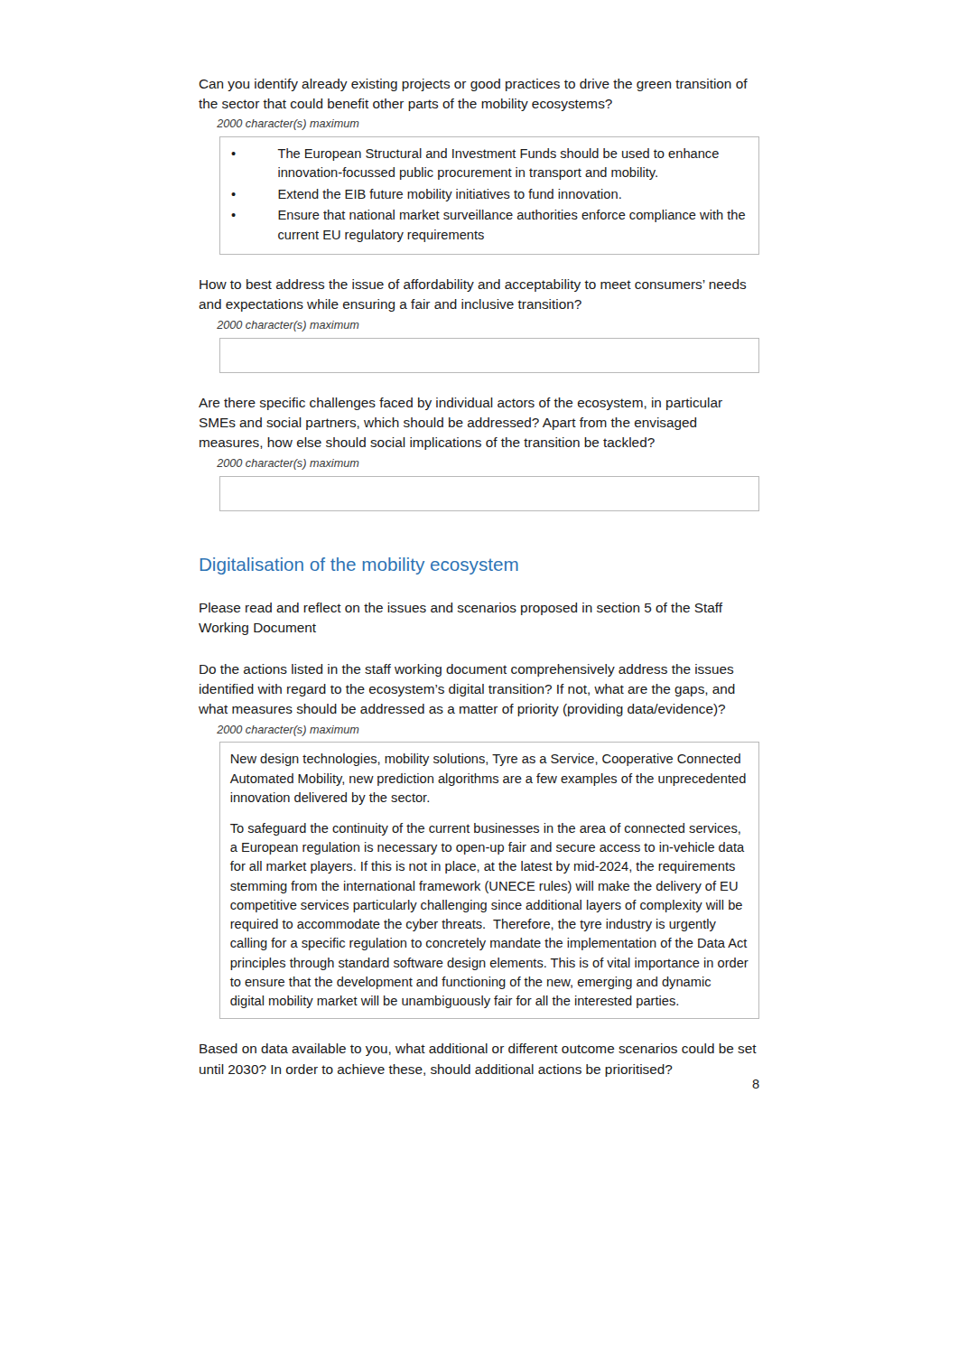Can you identify already existing projects or good practices to drive the green transition of the sector that could benefit other parts of the mobility ecosystems?
2000 character(s) maximum
The European Structural and Investment Funds should be used to enhance innovation-focussed public procurement in transport and mobility.
Extend the EIB future mobility initiatives to fund innovation.
Ensure that national market surveillance authorities enforce compliance with the current EU regulatory requirements
How to best address the issue of affordability and acceptability to meet consumers’ needs and expectations while ensuring a fair and inclusive transition?
2000 character(s) maximum
Are there specific challenges faced by individual actors of the ecosystem, in particular SMEs and social partners, which should be addressed? Apart from the envisaged measures, how else should social implications of the transition be tackled?
2000 character(s) maximum
Digitalisation of the mobility ecosystem
Please read and reflect on the issues and scenarios proposed in section 5 of the Staff Working Document
Do the actions listed in the staff working document comprehensively address the issues identified with regard to the ecosystem’s digital transition? If not, what are the gaps, and what measures should be addressed as a matter of priority (providing data/evidence)?
2000 character(s) maximum
New design technologies, mobility solutions, Tyre as a Service, Cooperative Connected Automated Mobility, new prediction algorithms are a few examples of the unprecedented innovation delivered by the sector.
To safeguard the continuity of the current businesses in the area of connected services, a European regulation is necessary to open-up fair and secure access to in-vehicle data for all market players. If this is not in place, at the latest by mid-2024, the requirements stemming from the international framework (UNECE rules) will make the delivery of EU competitive services particularly challenging since additional layers of complexity will be required to accommodate the cyber threats. Therefore, the tyre industry is urgently calling for a specific regulation to concretely mandate the implementation of the Data Act principles through standard software design elements. This is of vital importance in order to ensure that the development and functioning of the new, emerging and dynamic digital mobility market will be unambiguously fair for all the interested parties.
Based on data available to you, what additional or different outcome scenarios could be set until 2030? In order to achieve these, should additional actions be prioritised?
8